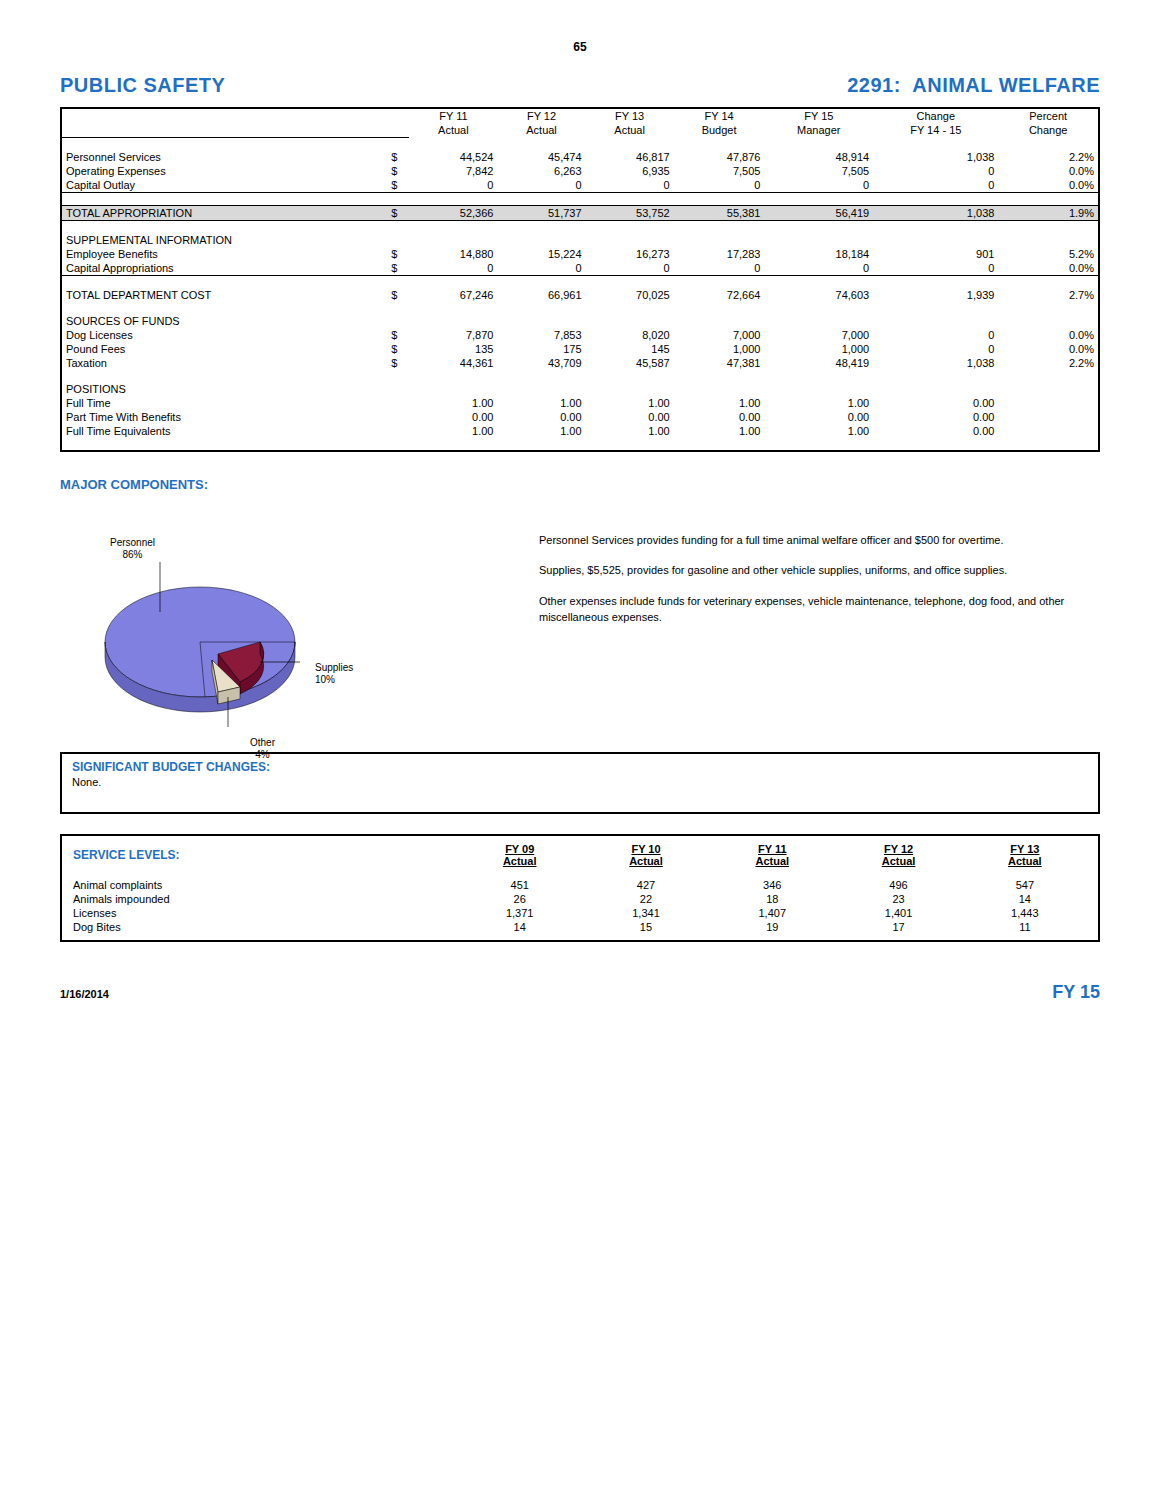65
PUBLIC SAFETY
2291: ANIMAL WELFARE
| | | FY 11 | FY 12 | FY 13 | FY 14 | FY 15 | Change | Percent |
| | | Actual | Actual | Actual | Budget | Manager | FY 14 - 15 | Change |
| Personnel Services | $ | 44,524 | 45,474 | 46,817 | 47,876 | 48,914 | 1,038 | 2.2% |
| Operating Expenses | $ | 7,842 | 6,263 | 6,935 | 7,505 | 7,505 | 0 | 0.0% |
| Capital Outlay | $ | 0 | 0 | 0 | 0 | 0 | 0 | 0.0% |
| TOTAL APPROPRIATION | $ | 52,366 | 51,737 | 53,752 | 55,381 | 56,419 | 1,038 | 1.9% |
| SUPPLEMENTAL INFORMATION |
| Employee Benefits | $ | 14,880 | 15,224 | 16,273 | 17,283 | 18,184 | 901 | 5.2% |
| Capital Appropriations | $ | 0 | 0 | 0 | 0 | 0 | 0 | 0.0% |
| TOTAL DEPARTMENT COST | $ | 67,246 | 66,961 | 70,025 | 72,664 | 74,603 | 1,939 | 2.7% |
| SOURCES OF FUNDS |
| Dog Licenses | $ | 7,870 | 7,853 | 8,020 | 7,000 | 7,000 | 0 | 0.0% |
| Pound Fees | $ | 135 | 175 | 145 | 1,000 | 1,000 | 0 | 0.0% |
| Taxation | $ | 44,361 | 43,709 | 45,587 | 47,381 | 48,419 | 1,038 | 2.2% |
| POSITIONS |
| Full Time | | 1.00 | 1.00 | 1.00 | 1.00 | 1.00 | 0.00 | |
| Part Time With Benefits | | 0.00 | 0.00 | 0.00 | 0.00 | 0.00 | 0.00 | |
| Full Time Equivalents | | 1.00 | 1.00 | 1.00 | 1.00 | 1.00 | 0.00 | |
MAJOR COMPONENTS:
Personnel
86%
Supplies
10%
Other
4%
Personnel Services provides funding for a full time animal welfare officer and $500 for overtime.
Supplies, $5,525, provides for gasoline and other vehicle supplies, uniforms, and office supplies.
Other expenses include funds for veterinary expenses, vehicle maintenance, telephone, dog food, and other miscellaneous expenses.
SIGNIFICANT BUDGET CHANGES:
None.
| SERVICE LEVELS: | FY 09 Actual | FY 10 Actual | FY 11 Actual | FY 12 Actual | FY 13 Actual |
| Animal complaints | 451 | 427 | 346 | 496 | 547 |
| Animals impounded | 26 | 22 | 18 | 23 | 14 |
| Licenses | 1,371 | 1,341 | 1,407 | 1,401 | 1,443 |
| Dog Bites | 14 | 15 | 19 | 17 | 11 |
1/16/2014
FY 15